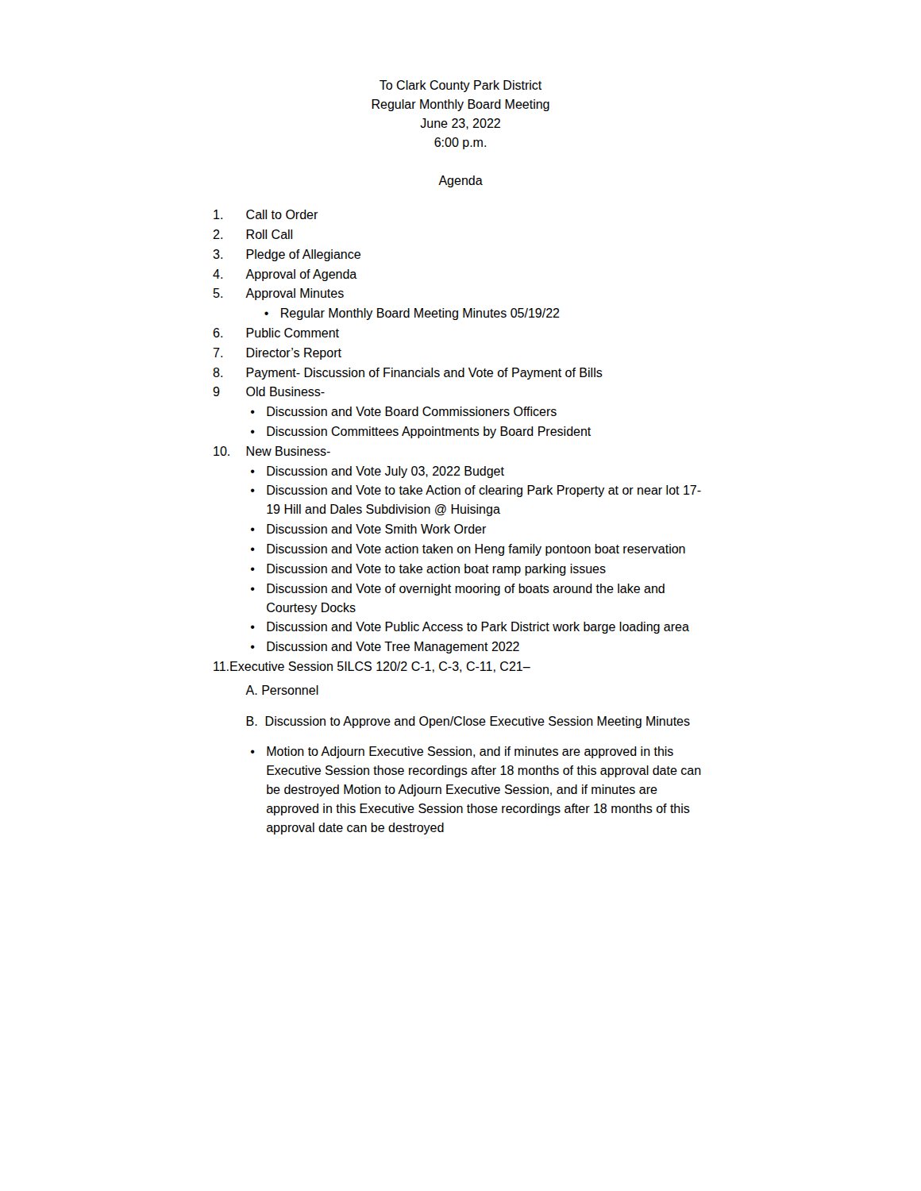To Clark County Park District
Regular Monthly Board Meeting
June 23, 2022
6:00 p.m.
Agenda
1. Call to Order
2. Roll Call
3. Pledge of Allegiance
4. Approval of Agenda
5. Approval Minutes
Regular Monthly Board Meeting Minutes 05/19/22
6. Public Comment
7. Director’s Report
8. Payment- Discussion of Financials and Vote of Payment of Bills
9 Old Business-
Discussion and Vote Board Commissioners Officers
Discussion Committees Appointments by Board President
10. New Business-
Discussion and Vote July 03, 2022 Budget
Discussion and Vote to take Action of clearing Park Property at or near lot 17-19 Hill and Dales Subdivision @ Huisinga
Discussion and Vote Smith Work Order
Discussion and Vote action taken on Heng family pontoon boat reservation
Discussion and Vote to take action boat ramp parking issues
Discussion and Vote of overnight mooring of boats around the lake and Courtesy Docks
Discussion and Vote Public Access to Park District work barge loading area
Discussion and Vote Tree Management 2022
11.Executive Session 5ILCS 120/2 C-1, C-3, C-11, C21–
A. Personnel
B. Discussion to Approve and Open/Close Executive Session Meeting Minutes
Motion to Adjourn Executive Session, and if minutes are approved in this Executive Session those recordings after 18 months of this approval date can be destroyed Motion to Adjourn Executive Session, and if minutes are approved in this Executive Session those recordings after 18 months of this approval date can be destroyed